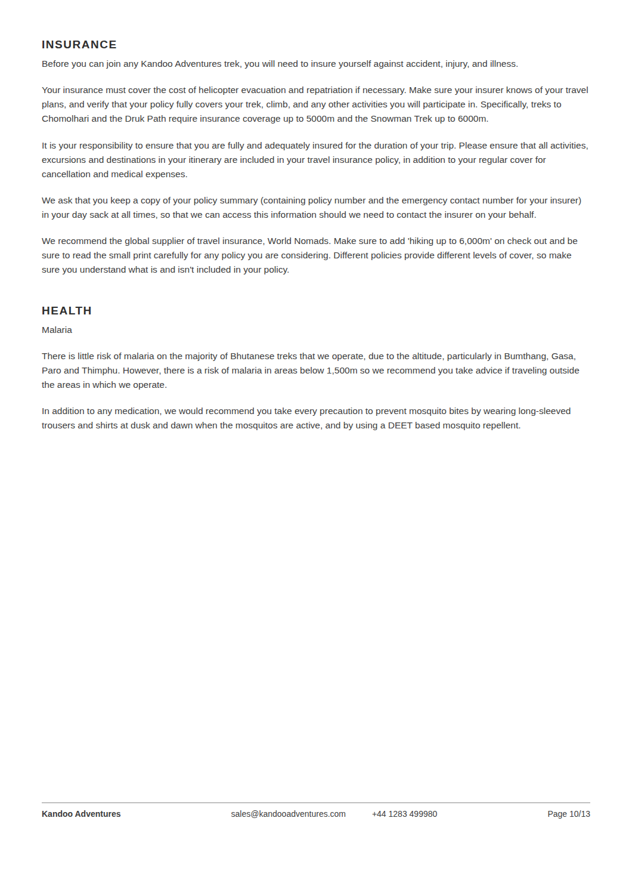Insurance
Before you can join any Kandoo Adventures trek, you will need to insure yourself against accident, injury, and illness.
Your insurance must cover the cost of helicopter evacuation and repatriation if necessary. Make sure your insurer knows of your travel plans, and verify that your policy fully covers your trek, climb, and any other activities you will participate in. Specifically, treks to Chomolhari and the Druk Path require insurance coverage up to 5000m and the Snowman Trek up to 6000m.
It is your responsibility to ensure that you are fully and adequately insured for the duration of your trip. Please ensure that all activities, excursions and destinations in your itinerary are included in your travel insurance policy, in addition to your regular cover for cancellation and medical expenses.
We ask that you keep a copy of your policy summary (containing policy number and the emergency contact number for your insurer) in your day sack at all times, so that we can access this information should we need to contact the insurer on your behalf.
We recommend the global supplier of travel insurance, World Nomads. Make sure to add 'hiking up to 6,000m' on check out and be sure to read the small print carefully for any policy you are considering. Different policies provide different levels of cover, so make sure you understand what is and isn't included in your policy.
Health
Malaria
There is little risk of malaria on the majority of Bhutanese treks that we operate, due to the altitude, particularly in Bumthang, Gasa, Paro and Thimphu. However, there is a risk of malaria in areas below 1,500m so we recommend you take advice if traveling outside the areas in which we operate.
In addition to any medication, we would recommend you take every precaution to prevent mosquito bites by wearing long-sleeved trousers and shirts at dusk and dawn when the mosquitos are active, and by using a DEET based mosquito repellent.
Kandoo Adventures
sales@kandooadventures.com +44 1283 499980
Page 10/13